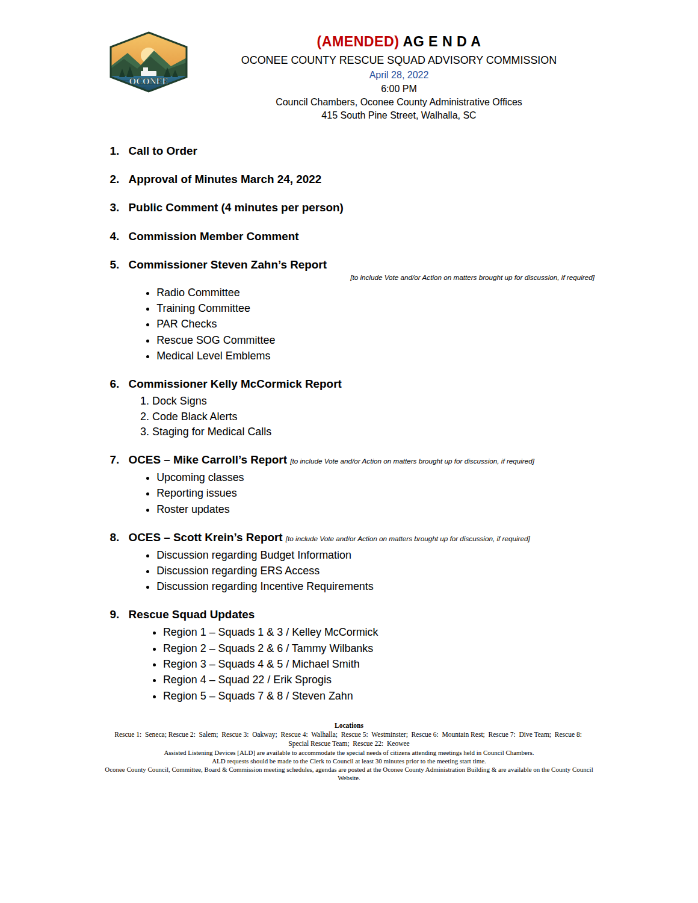OCONEE
(AMENDED) AG E N D A
OCONEE COUNTY RESCUE SQUAD ADVISORY COMMISSION
April 28, 2022
6:00 PM
Council Chambers, Oconee County Administrative Offices
415 South Pine Street, Walhalla, SC
Call to Order
Approval of Minutes March 24, 2022
Public Comment (4 minutes per person)
Commission Member Comment
Commissioner Steven Zahn’s Report [to include Vote and/or Action on matters brought up for discussion, if required]
Radio Committee
Training Committee
PAR Checks
Rescue SOG Committee
Medical Level Emblems
Commissioner Kelly McCormick Report
Dock Signs
Code Black Alerts
Staging for Medical Calls
OCES – Mike Carroll’s Report [to include Vote and/or Action on matters brought up for discussion, if required]
Upcoming classes
Reporting issues
Roster updates
OCES – Scott Krein’s Report [to include Vote and/or Action on matters brought up for discussion, if required]
Discussion regarding Budget Information
Discussion regarding ERS Access
Discussion regarding Incentive Requirements
Rescue Squad Updates
Region 1 – Squads 1 & 3 / Kelley McCormick
Region 2 – Squads 2 & 6 / Tammy Wilbanks
Region 3 – Squads 4 & 5 / Michael Smith
Region 4 – Squad 22 / Erik Sprogis
Region 5 – Squads 7 & 8 / Steven Zahn
Locations
Rescue 1: Seneca; Rescue 2: Salem; Rescue 3: Oakway; Rescue 4: Walhalla; Rescue 5: Westminster; Rescue 6: Mountain Rest; Rescue 7: Dive Team; Rescue 8: Special Rescue Team; Rescue 22: Keowee
Assisted Listening Devices [ALD] are available to accommodate the special needs of citizens attending meetings held in Council Chambers.
ALD requests should be made to the Clerk to Council at least 30 minutes prior to the meeting start time.
Oconee County Council, Committee, Board & Commission meeting schedules, agendas are posted at the Oconee County Administration Building & are available on the County Council Website.